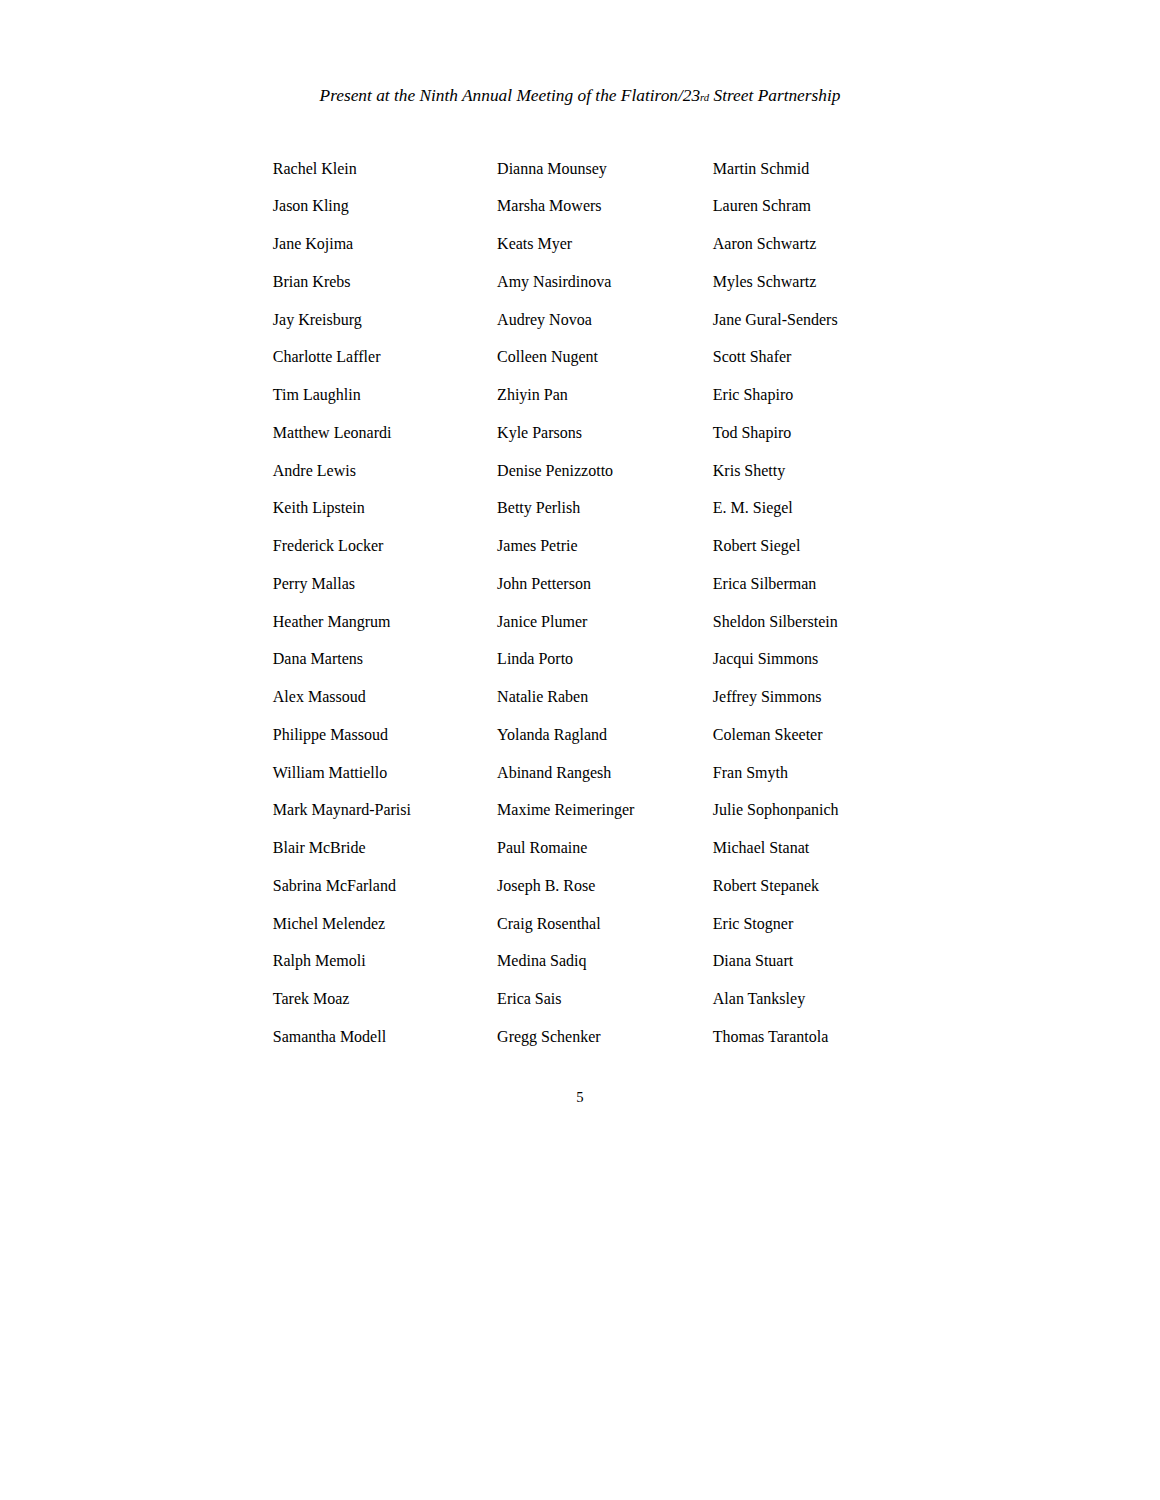Present at the Ninth Annual Meeting of the Flatiron/23rd Street Partnership
| Rachel Klein | Dianna Mounsey | Martin Schmid |
| Jason Kling | Marsha Mowers | Lauren Schram |
| Jane Kojima | Keats Myer | Aaron Schwartz |
| Brian Krebs | Amy Nasirdinova | Myles Schwartz |
| Jay Kreisburg | Audrey Novoa | Jane Gural-Senders |
| Charlotte Laffler | Colleen Nugent | Scott Shafer |
| Tim Laughlin | Zhiyin Pan | Eric Shapiro |
| Matthew Leonardi | Kyle Parsons | Tod Shapiro |
| Andre Lewis | Denise Penizzotto | Kris Shetty |
| Keith Lipstein | Betty Perlish | E. M. Siegel |
| Frederick Locker | James Petrie | Robert Siegel |
| Perry Mallas | John Petterson | Erica Silberman |
| Heather Mangrum | Janice Plumer | Sheldon Silberstein |
| Dana Martens | Linda Porto | Jacqui Simmons |
| Alex Massoud | Natalie Raben | Jeffrey Simmons |
| Philippe Massoud | Yolanda Ragland | Coleman Skeeter |
| William Mattiello | Abinand Rangesh | Fran Smyth |
| Mark Maynard-Parisi | Maxime Reimeringer | Julie Sophonpanich |
| Blair McBride | Paul Romaine | Michael Stanat |
| Sabrina McFarland | Joseph B. Rose | Robert Stepanek |
| Michel Melendez | Craig Rosenthal | Eric Stogner |
| Ralph Memoli | Medina Sadiq | Diana Stuart |
| Tarek Moaz | Erica Sais | Alan Tanksley |
| Samantha Modell | Gregg Schenker | Thomas Tarantola |
5